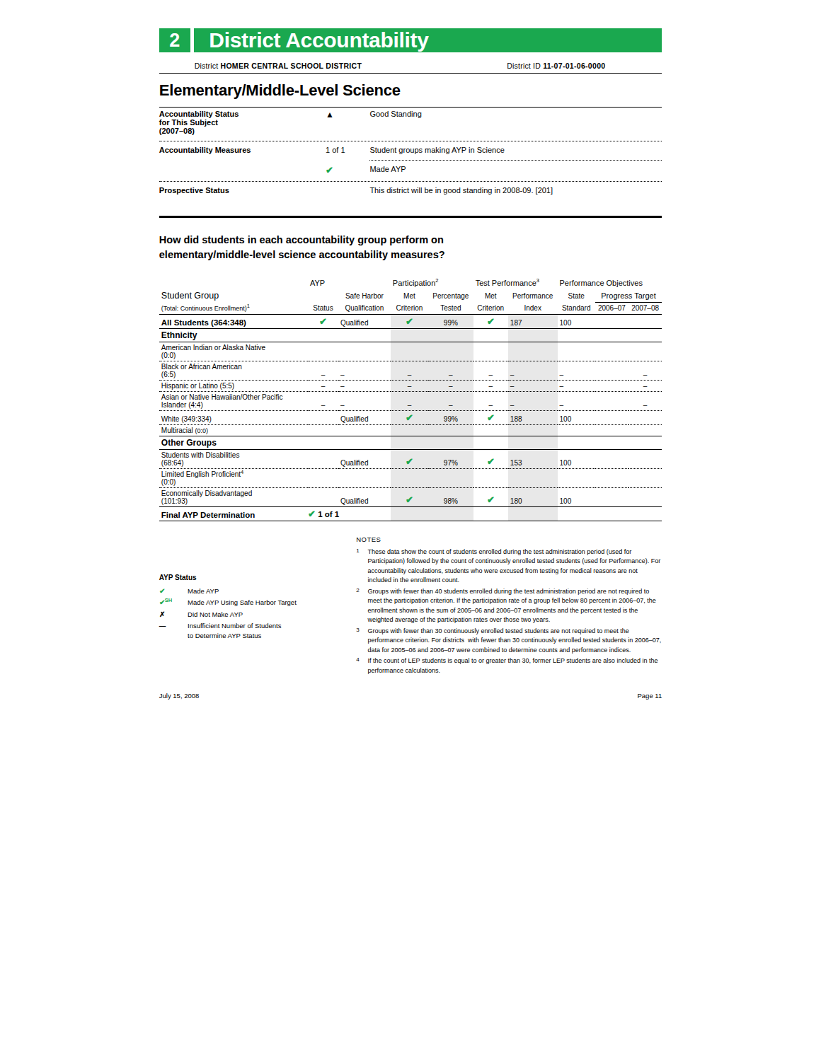2
District Accountability
District HOMER CENTRAL SCHOOL DISTRICT
District ID 11-07-01-06-0000
Elementary/Middle-Level Science
| Accountability Status for This Subject (2007–08) | ▲ | Good Standing |
| Accountability Measures | 1 of 1 | Student groups making AYP in Science |
| | ✔ | Made AYP |
| Prospective Status | | This district will be in good standing in 2008-09. [201] |
How did students in each accountability group perform on
elementary/middle-level science accountability measures?
| | AYP | Participation 2 | Test Performance 3 | Performance Objectives |
| --- | --- | --- | --- | --- |
| Student Group | Status | Safe Harbor | Met | Percentage | Met | Performance | State | Progress Target |
| (Total: Continuous Enrollment) 1 | Qualification | Criterion | Tested | Criterion | Index | Standard | 2006–07 | 2007–08 |
| All Students (364:348) | ✔ | Qualified | ✔ | 99% | ✔ | 187 | 100 | | |
| Ethnicity | | | | | | | | | |
| American Indian or Alaska Native (0:0) | | | | | | | | | |
| Black or African American (6:5) | – | – | – | – | – | – | – | | – |
| Hispanic or Latino (5:5) | – | – | – | – | – | – | – | | – |
| Asian or Native Hawaiian/Other Pacific Islander (4:4) | – | – | – | – | – | – | – | | – |
| White (349:334) | | Qualified | ✔ | 99% | ✔ | 188 | 100 | | |
| Multiracial (0:0) | | | | | | | | | |
| Other Groups | | | | | | | | | |
| Students with Disabilities (68:64) | | Qualified | ✔ | 97% | ✔ | 153 | 100 | | |
| Limited English Proficient 4 (0:0) | | | | | | | | | |
| Economically Disadvantaged (101:93) | | Qualified | ✔ | 98% | ✔ | 180 | 100 | | |
| Final AYP Determination | ✔ 1 of 1 | | | | | | | |
AYP Status
| ✔ | Made AYP |
| ✔ SH | Made AYP Using Safe Harbor Target |
| ✗ | Did Not Make AYP |
| — | Insufficient Number of Students to Determine AYP Status |
NOTES
1 These data show the count of students enrolled during the test administration period (used for Participation) followed by the count of continuously enrolled tested students (used for Performance). For accountability calculations, students who were excused from testing for medical reasons are not included in the enrollment count.
2 Groups with fewer than 40 students enrolled during the test administration period are not required to meet the participation criterion. If the participation rate of a group fell below 80 percent in 2006–07, the enrollment shown is the sum of 2005–06 and 2006–07 enrollments and the percent tested is the weighted average of the participation rates over those two years.
3 Groups with fewer than 30 continuously enrolled tested students are not required to meet the performance criterion. For districts with fewer than 30 continuously enrolled tested students in 2006–07, data for 2005–06 and 2006–07 were combined to determine counts and performance indices.
4 If the count of LEP students is equal to or greater than 30, former LEP students are also included in the performance calculations.
July 15, 2008
Page 11